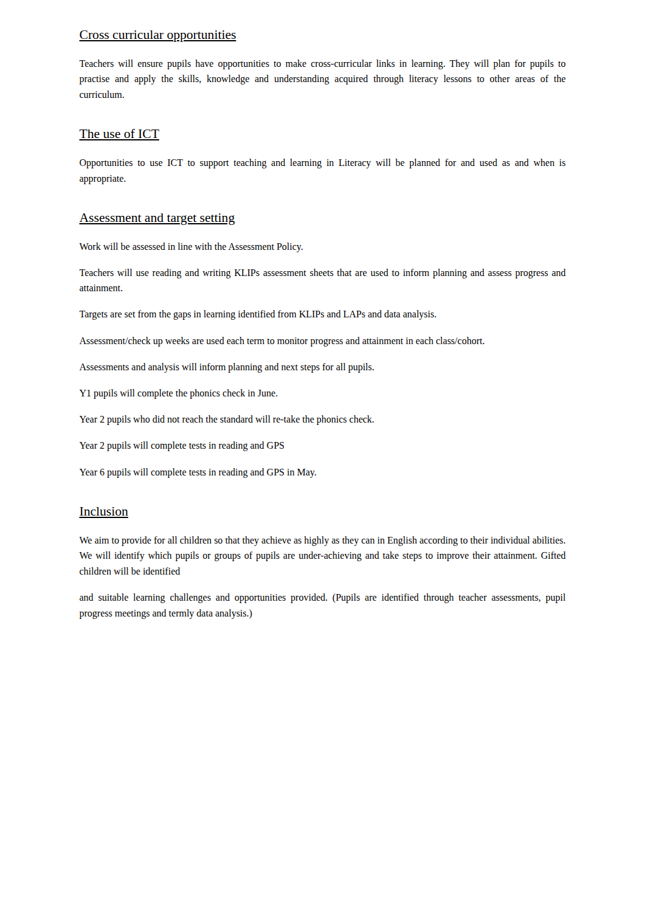Cross curricular opportunities
Teachers will ensure pupils have opportunities to make cross-curricular links in learning. They will plan for pupils to practise and apply the skills, knowledge and understanding acquired through literacy lessons to other areas of the curriculum.
The use of ICT
Opportunities to use ICT to support teaching and learning in Literacy will be planned for and used as and when is appropriate.
Assessment and target setting
Work will be assessed in line with the Assessment Policy.
Teachers will use reading and writing KLIPs assessment sheets that are used to inform planning and assess progress and attainment.
Targets are set from the gaps in learning identified from KLIPs and LAPs and data analysis.
Assessment/check up weeks are used each term to monitor progress and attainment in each class/cohort.
Assessments and analysis will inform planning and next steps for all pupils.
Y1 pupils will complete the phonics check in June.
Year 2 pupils who did not reach the standard will re-take the phonics check.
Year 2 pupils will complete tests in reading and GPS
Year 6 pupils will complete tests in reading and GPS in May.
Inclusion
We aim to provide for all children so that they achieve as highly as they can in English according to their individual abilities. We will identify which pupils or groups of pupils are under-achieving and take steps to improve their attainment. Gifted children will be identified
and suitable learning challenges and opportunities provided. (Pupils are identified through teacher assessments, pupil progress meetings and termly data analysis.)